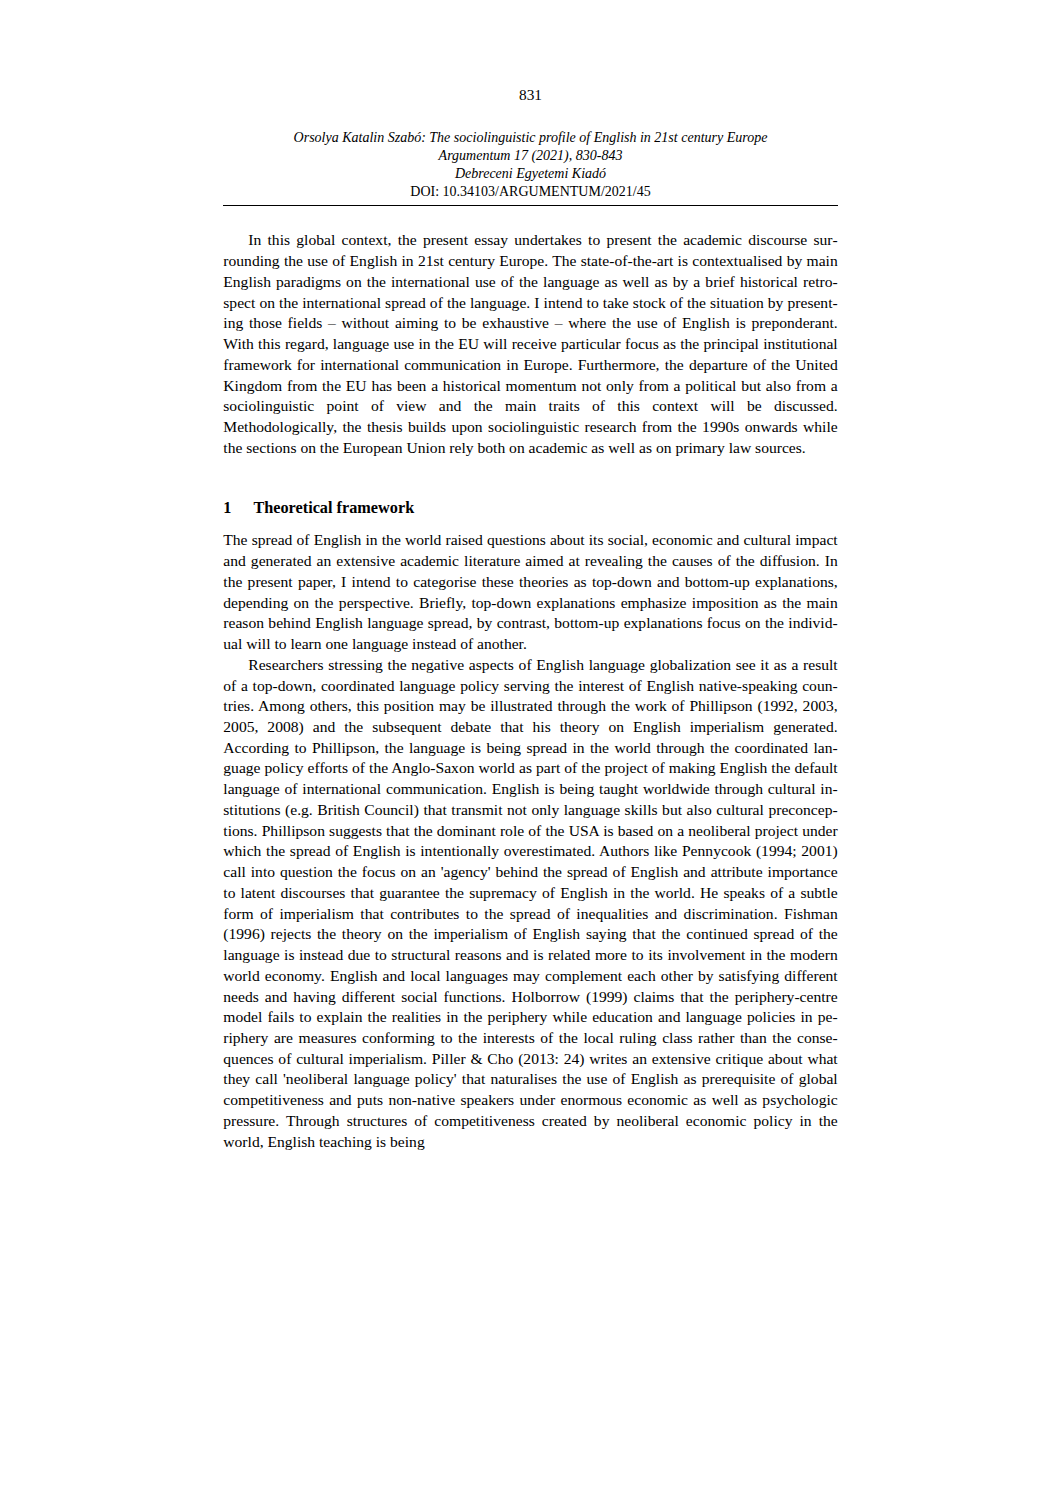831
Orsolya Katalin Szabó: The sociolinguistic profile of English in 21st century Europe
Argumentum 17 (2021), 830-843
Debreceni Egyetemi Kiadó
DOI: 10.34103/ARGUMENTUM/2021/45
In this global context, the present essay undertakes to present the academic discourse surrounding the use of English in 21st century Europe. The state-of-the-art is contextualised by main English paradigms on the international use of the language as well as by a brief historical retrospect on the international spread of the language. I intend to take stock of the situation by presenting those fields – without aiming to be exhaustive – where the use of English is preponderant. With this regard, language use in the EU will receive particular focus as the principal institutional framework for international communication in Europe. Furthermore, the departure of the United Kingdom from the EU has been a historical momentum not only from a political but also from a sociolinguistic point of view and the main traits of this context will be discussed. Methodologically, the thesis builds upon sociolinguistic research from the 1990s onwards while the sections on the European Union rely both on academic as well as on primary law sources.
1 Theoretical framework
The spread of English in the world raised questions about its social, economic and cultural impact and generated an extensive academic literature aimed at revealing the causes of the diffusion. In the present paper, I intend to categorise these theories as top-down and bottom-up explanations, depending on the perspective. Briefly, top-down explanations emphasize imposition as the main reason behind English language spread, by contrast, bottom-up explanations focus on the individual will to learn one language instead of another.
Researchers stressing the negative aspects of English language globalization see it as a result of a top-down, coordinated language policy serving the interest of English native-speaking countries. Among others, this position may be illustrated through the work of Phillipson (1992, 2003, 2005, 2008) and the subsequent debate that his theory on English imperialism generated. According to Phillipson, the language is being spread in the world through the coordinated language policy efforts of the Anglo-Saxon world as part of the project of making English the default language of international communication. English is being taught worldwide through cultural institutions (e.g. British Council) that transmit not only language skills but also cultural preconceptions. Phillipson suggests that the dominant role of the USA is based on a neoliberal project under which the spread of English is intentionally overestimated. Authors like Pennycook (1994; 2001) call into question the focus on an 'agency' behind the spread of English and attribute importance to latent discourses that guarantee the supremacy of English in the world. He speaks of a subtle form of imperialism that contributes to the spread of inequalities and discrimination. Fishman (1996) rejects the theory on the imperialism of English saying that the continued spread of the language is instead due to structural reasons and is related more to its involvement in the modern world economy. English and local languages may complement each other by satisfying different needs and having different social functions. Holborrow (1999) claims that the periphery-centre model fails to explain the realities in the periphery while education and language policies in periphery are measures conforming to the interests of the local ruling class rather than the consequences of cultural imperialism. Piller & Cho (2013: 24) writes an extensive critique about what they call 'neoliberal language policy' that naturalises the use of English as prerequisite of global competitiveness and puts non-native speakers under enormous economic as well as psychologic pressure. Through structures of competitiveness created by neoliberal economic policy in the world, English teaching is being